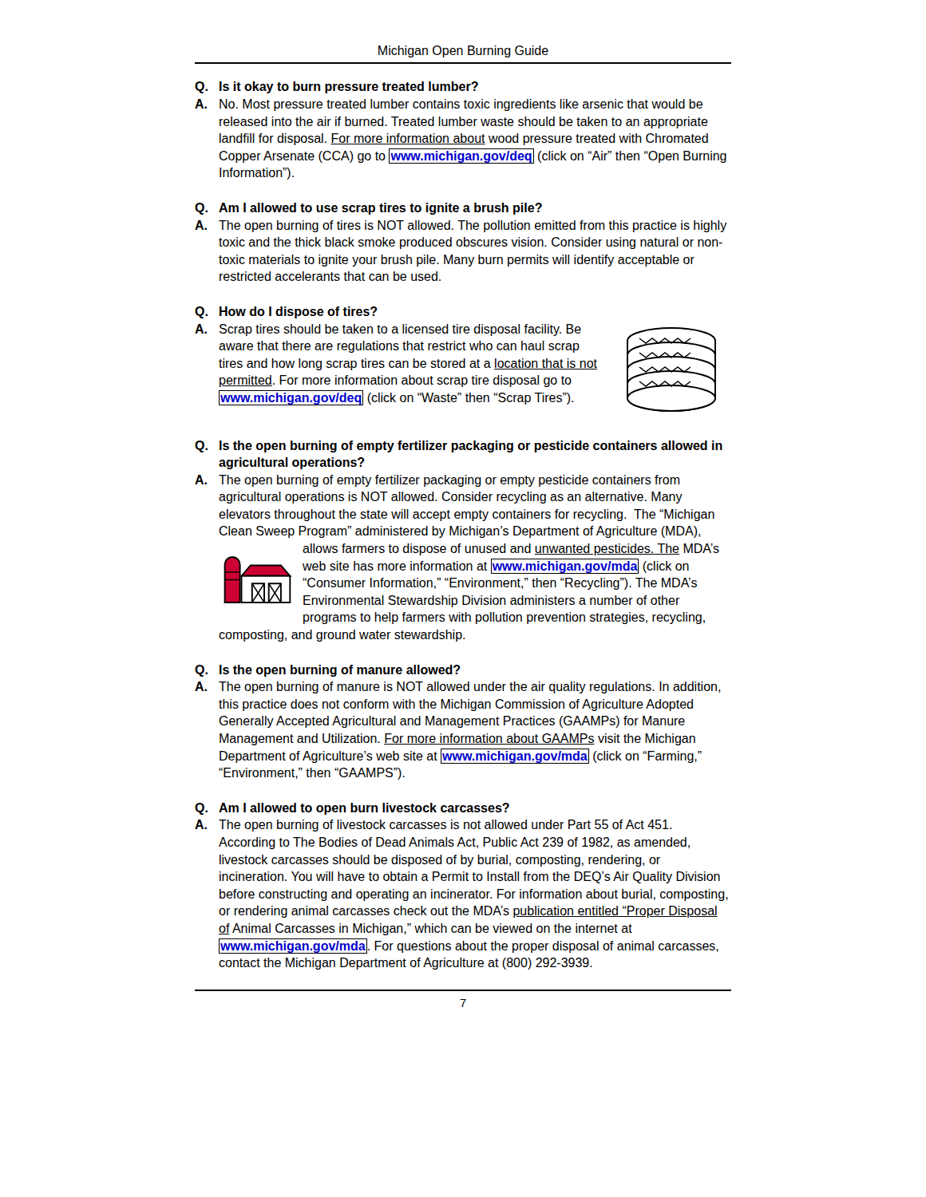Michigan Open Burning Guide
Q.
Is it okay to burn pressure treated lumber?
A.
No. Most pressure treated lumber contains toxic ingredients like arsenic that would be released into the air if burned. Treated lumber waste should be taken to an appropriate landfill for disposal. For more information about wood pressure treated with Chromated Copper Arsenate (CCA) go to www.michigan.gov/deq (click on “Air” then “Open Burning Information”).
Q.
Am I allowed to use scrap tires to ignite a brush pile?
A.
The open burning of tires is NOT allowed. The pollution emitted from this practice is highly toxic and the thick black smoke produced obscures vision. Consider using natural or non-toxic materials to ignite your brush pile. Many burn permits will identify acceptable or restricted accelerants that can be used.
Q.
How do I dispose of tires?
A.
Scrap tires should be taken to a licensed tire disposal facility. Be aware that there are regulations that restrict who can haul scrap tires and how long scrap tires can be stored at a location that is not permitted. For more information about scrap tire disposal go to www.michigan.gov/deq (click on “Waste” then “Scrap Tires”).
Q.
Is the open burning of empty fertilizer packaging or pesticide containers allowed in agricultural operations?
A.
The open burning of empty fertilizer packaging or empty pesticide containers from agricultural operations is NOT allowed. Consider recycling as an alternative. Many elevators throughout the state will accept empty containers for recycling. The “Michigan Clean Sweep Program” administered by Michigan’s Department of Agriculture (MDA), allows farmers to dispose of unused and unwanted pesticides. The MDA’s web site has more information at www.michigan.gov/mda (click on “Consumer Information,” “Environment,” then “Recycling”). The MDA’s Environmental Stewardship Division administers a number of other programs to help farmers with pollution prevention strategies, recycling, composting, and ground water stewardship.
Q.
Is the open burning of manure allowed?
A.
The open burning of manure is NOT allowed under the air quality regulations. In addition, this practice does not conform with the Michigan Commission of Agriculture Adopted Generally Accepted Agricultural and Management Practices (GAAMPs) for Manure Management and Utilization. For more information about GAAMPs visit the Michigan Department of Agriculture’s web site at www.michigan.gov/mda (click on “Farming,” “Environment,” then “GAAMPS”).
Q.
Am I allowed to open burn livestock carcasses?
A.
The open burning of livestock carcasses is not allowed under Part 55 of Act 451. According to The Bodies of Dead Animals Act, Public Act 239 of 1982, as amended, livestock carcasses should be disposed of by burial, composting, rendering, or incineration. You will have to obtain a Permit to Install from the DEQ’s Air Quality Division before constructing and operating an incinerator. For information about burial, composting, or rendering animal carcasses check out the MDA’s publication entitled “Proper Disposal of Animal Carcasses in Michigan,” which can be viewed on the internet at www.michigan.gov/mda. For questions about the proper disposal of animal carcasses, contact the Michigan Department of Agriculture at (800) 292-3939.
7